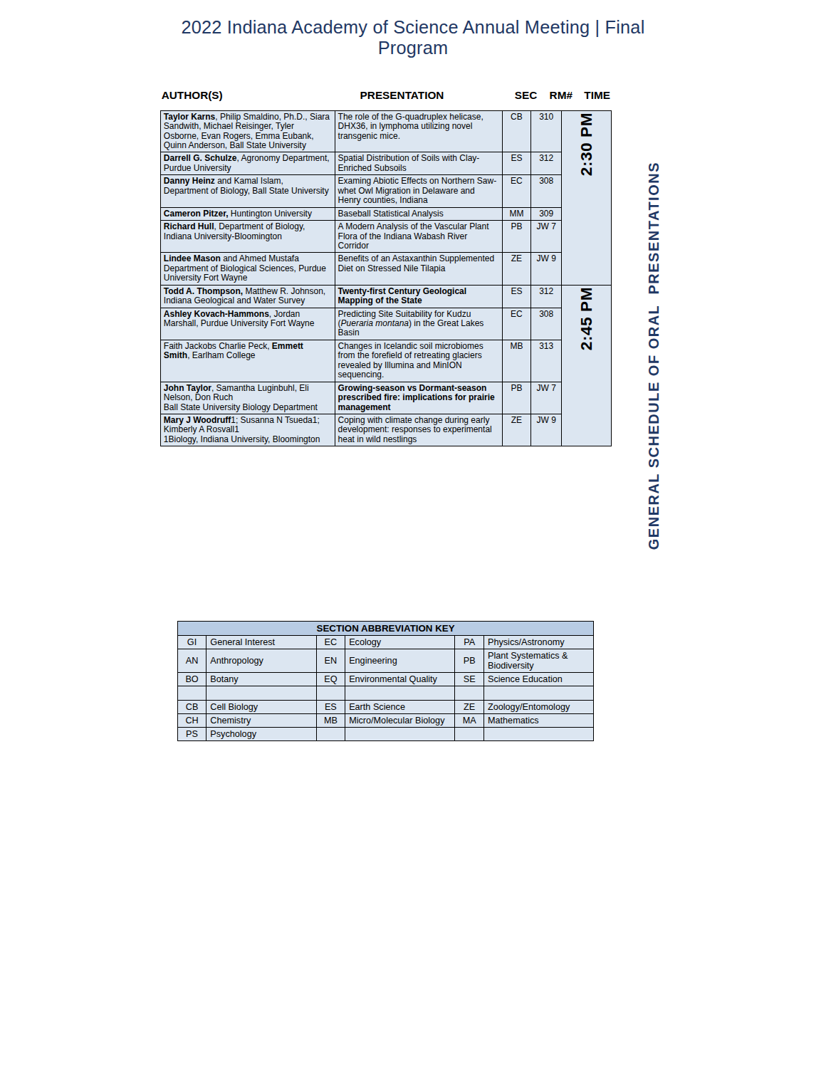2022 Indiana Academy of Science Annual Meeting | Final Program
GENERAL SCHEDULE OF ORAL PRESENTATIONS
AUTHOR(S)
PRESENTATION
SEC
RM#
TIME
| Taylor Karns , Philip Smaldino, Ph.D., Siara Sandwith, Michael Reisinger, Tyler Osborne, Evan Rogers, Emma Eubank, Quinn Anderson, Ball State University | The role of the G-quadruplex helicase, DHX36, in lymphoma utilizing novel transgenic mice. | CB | 310 | 2:30 PM |
| Darrell G. Schulze , Agronomy Department, Purdue University | Spatial Distribution of Soils with Clay-Enriched Subsoils | ES | 312 |
| Danny Heinz and Kamal Islam, Department of Biology, Ball State University | Examing Abiotic Effects on Northern Saw-whet Owl Migration in Delaware and Henry counties, Indiana | EC | 308 |
| Cameron Pitzer, Huntington University | Baseball Statistical Analysis | MM | 309 |
| Richard Hull , Department of Biology, Indiana University-Bloomington | A Modern Analysis of the Vascular Plant Flora of the Indiana Wabash River Corridor | PB | JW 7 |
| Lindee Mason and Ahmed Mustafa Department of Biological Sciences, Purdue University Fort Wayne | Benefits of an Astaxanthin Supplemented Diet on Stressed Nile Tilapia | ZE | JW 9 |
| Todd A. Thompson, Matthew R. Johnson, Indiana Geological and Water Survey | Twenty-first Century Geological Mapping of the State | ES | 312 | 2:45 PM |
| Ashley Kovach-Hammons , Jordan Marshall, Purdue University Fort Wayne | Predicting Site Suitability for Kudzu ( Pueraria montana ) in the Great Lakes Basin | EC | 308 |
| Faith Jackobs Charlie Peck, Emmett Smith , Earlham College | Changes in Icelandic soil microbiomes from the forefield of retreating glaciers revealed by Illumina and MinION sequencing. | MB | 313 |
| John Taylor , Samantha Luginbuhl, Eli Nelson, Don Ruch Ball State University Biology Department | Growing-season vs Dormant-season prescribed fire: implications for prairie management | PB | JW 7 |
| Mary J Woodruff 1; Susanna N Tsueda1; Kimberly A Rosvall1 1Biology, Indiana University, Bloomington | Coping with climate change during early development: responses to experimental heat in wild nestlings | ZE | JW 9 |
| SECTION ABBREVIATION KEY |
| --- |
| GI | General Interest | EC | Ecology | PA | Physics/Astronomy |
| AN | Anthropology | EN | Engineering | PB | Plant Systematics & Biodiversity |
| BO | Botany | EQ | Environmental Quality | SE | Science Education |
| CB | Cell Biology | ES | Earth Science | ZE | Zoology/Entomology |
| CH | Chemistry | MB | Micro/Molecular Biology | MA | Mathematics |
| PS | Psychology | | | | |